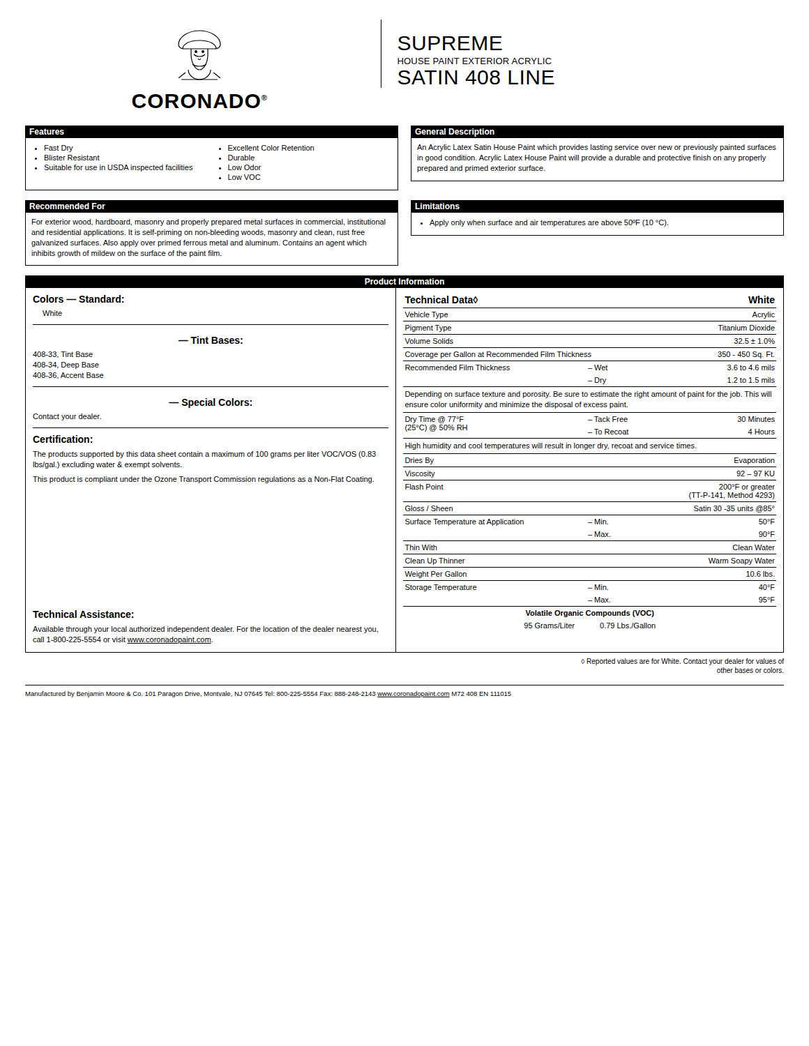CORONADO®
SUPREME
HOUSE PAINT EXTERIOR ACRYLIC
SATIN 408 LINE
Features
Fast Dry
Blister Resistant
Suitable for use in USDA inspected facilities
Excellent Color Retention
Durable
Low Odor
Low VOC
General Description
An Acrylic Latex Satin House Paint which provides lasting service over new or previously painted surfaces in good condition. Acrylic Latex House Paint will provide a durable and protective finish on any properly prepared and primed exterior surface.
Recommended For
For exterior wood, hardboard, masonry and properly prepared metal surfaces in commercial, institutional and residential applications. It is self-priming on non-bleeding woods, masonry and clean, rust free galvanized surfaces. Also apply over primed ferrous metal and aluminum. Contains an agent which inhibits growth of mildew on the surface of the paint film.
Limitations
Apply only when surface and air temperatures are above 50ºF (10 °C).
Product Information
Colors — Standard:
White
— Tint Bases:
408-33, Tint Base
408-34, Deep Base
408-36, Accent Base
— Special Colors:
Contact your dealer.
Certification:
The products supported by this data sheet contain a maximum of 100 grams per liter VOC/VOS (0.83 lbs/gal.) excluding water & exempt solvents.
This product is compliant under the Ozone Transport Commission regulations as a Non-Flat Coating.
Technical Assistance:
Available through your local authorized independent dealer. For the location of the dealer nearest you, call 1-800-225-5554 or visit www.coronadopaint.com.
| Technical Data◊ | White |
| Vehicle Type | Acrylic |
| Pigment Type | Titanium Dioxide |
| Volume Solids | 32.5 ± 1.0% |
| Coverage per Gallon at Recommended Film Thickness | 350 - 450 Sq. Ft. |
| Recommended Film Thickness | – Wet | 3.6 to 4.6 mils |
| – Dry | 1.2 to 1.5 mils |
| Depending on surface texture and porosity. Be sure to estimate the right amount of paint for the job. This will ensure color uniformity and minimize the disposal of excess paint. |
| Dry Time @ 77°F (25°C) @ 50% RH | – Tack Free | 30 Minutes |
| – To Recoat | 4 Hours |
| High humidity and cool temperatures will result in longer dry, recoat and service times. |
| Dries By | Evaporation |
| Viscosity | 92 – 97 KU |
| Flash Point | 200°F or greater (TT-P-141, Method 4293) |
| Gloss / Sheen | Satin 30 -35 units @85° |
| Surface Temperature at Application | – Min. | 50°F |
| – Max. | 90°F |
| Thin With | Clean Water |
| Clean Up Thinner | Warm Soapy Water |
| Weight Per Gallon | 10.6 lbs. |
| Storage Temperature | – Min. | 40°F |
| – Max. | 95°F |
| Volatile Organic Compounds (VOC) |
| 95 Grams/Liter 0.79 Lbs./Gallon |
◊ Reported values are for White. Contact your dealer for values of
other bases or colors.
Manufactured by Benjamin Moore & Co. 101 Paragon Drive, Montvale, NJ 07645 Tel: 800-225-5554 Fax: 888-248-2143 www.coronadopaint.com M72 408 EN 111015